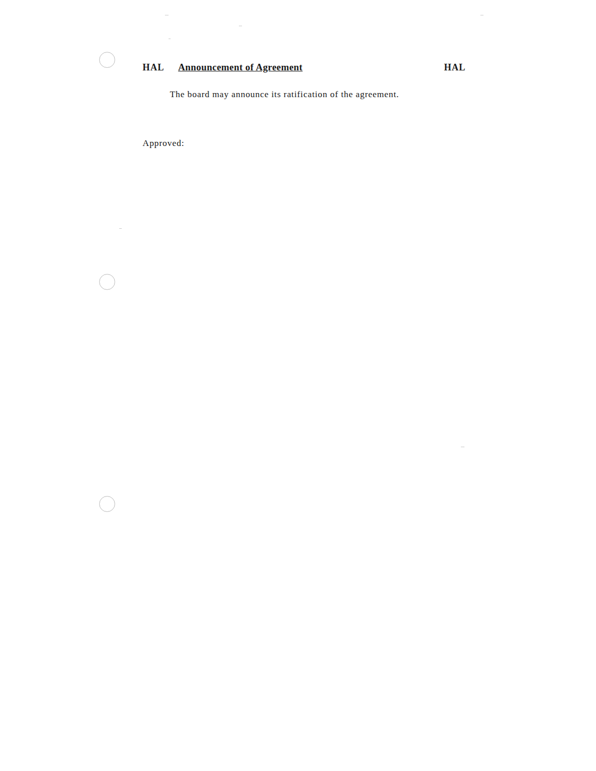HAL
Announcement of Agreement
HAL
The board may announce its ratification of the agreement.
Approved: